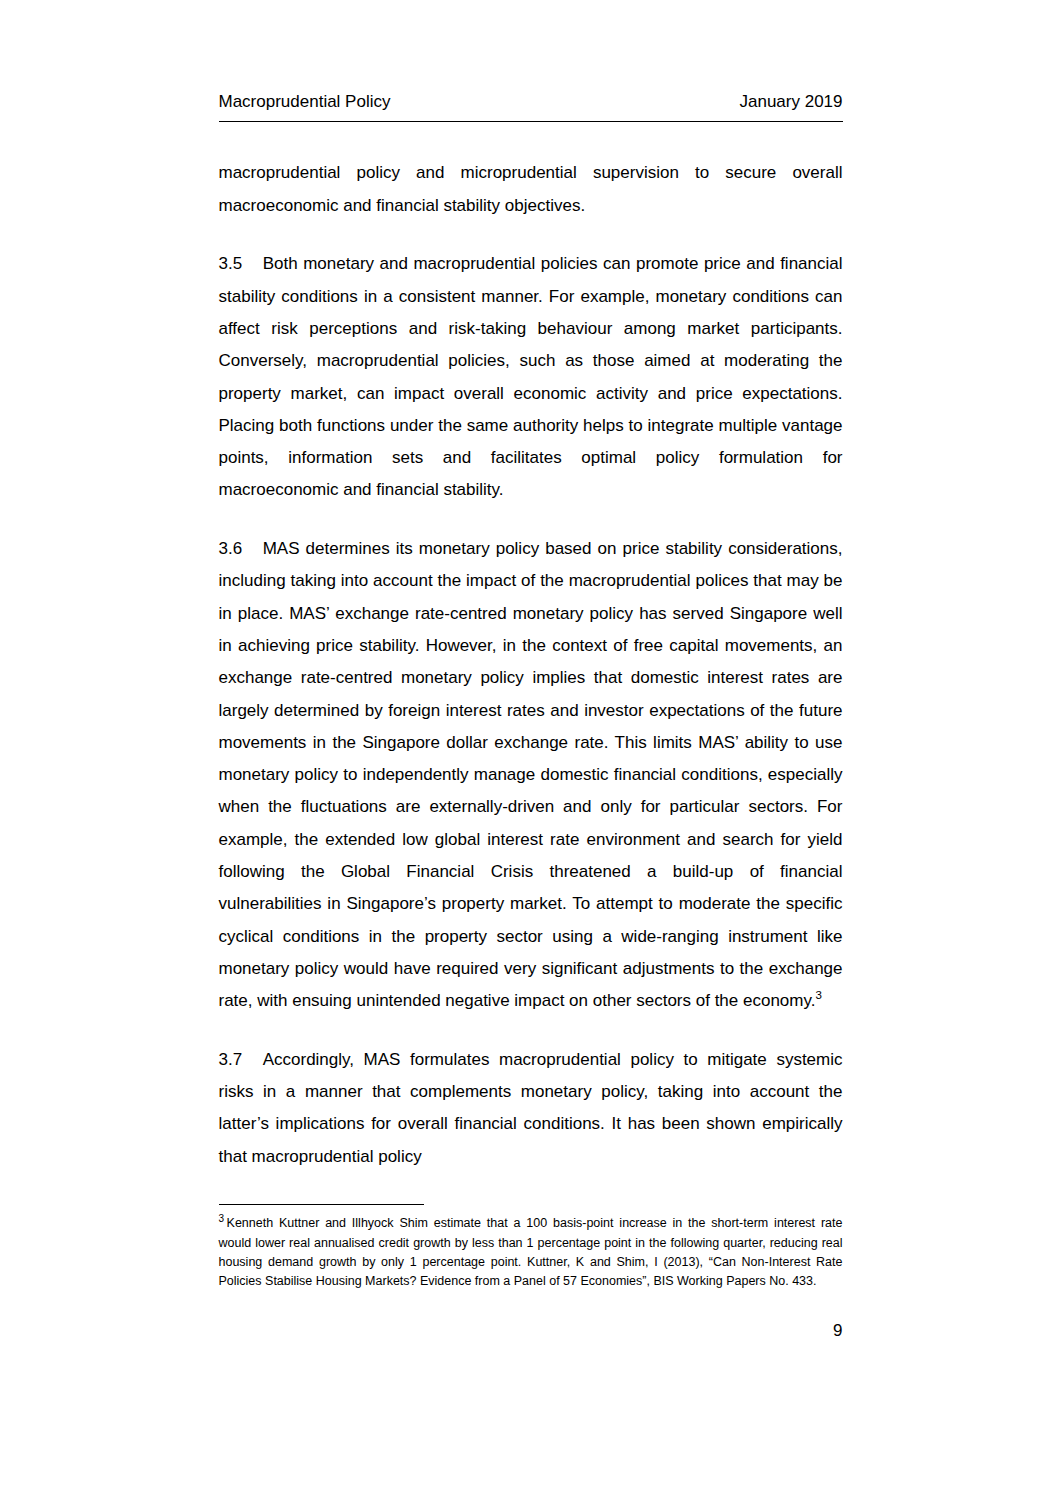Macroprudential Policy January 2019
macroprudential policy and microprudential supervision to secure overall macroeconomic and financial stability objectives.
3.5 Both monetary and macroprudential policies can promote price and financial stability conditions in a consistent manner. For example, monetary conditions can affect risk perceptions and risk-taking behaviour among market participants. Conversely, macroprudential policies, such as those aimed at moderating the property market, can impact overall economic activity and price expectations. Placing both functions under the same authority helps to integrate multiple vantage points, information sets and facilitates optimal policy formulation for macroeconomic and financial stability.
3.6 MAS determines its monetary policy based on price stability considerations, including taking into account the impact of the macroprudential polices that may be in place. MAS’ exchange rate-centred monetary policy has served Singapore well in achieving price stability. However, in the context of free capital movements, an exchange rate-centred monetary policy implies that domestic interest rates are largely determined by foreign interest rates and investor expectations of the future movements in the Singapore dollar exchange rate. This limits MAS’ ability to use monetary policy to independently manage domestic financial conditions, especially when the fluctuations are externally-driven and only for particular sectors. For example, the extended low global interest rate environment and search for yield following the Global Financial Crisis threatened a build-up of financial vulnerabilities in Singapore’s property market. To attempt to moderate the specific cyclical conditions in the property sector using a wide-ranging instrument like monetary policy would have required very significant adjustments to the exchange rate, with ensuing unintended negative impact on other sectors of the economy.3
3.7 Accordingly, MAS formulates macroprudential policy to mitigate systemic risks in a manner that complements monetary policy, taking into account the latter’s implications for overall financial conditions. It has been shown empirically that macroprudential policy
3 Kenneth Kuttner and Illhyock Shim estimate that a 100 basis-point increase in the short-term interest rate would lower real annualised credit growth by less than 1 percentage point in the following quarter, reducing real housing demand growth by only 1 percentage point. Kuttner, K and Shim, I (2013), “Can Non-Interest Rate Policies Stabilise Housing Markets? Evidence from a Panel of 57 Economies”, BIS Working Papers No. 433.
9